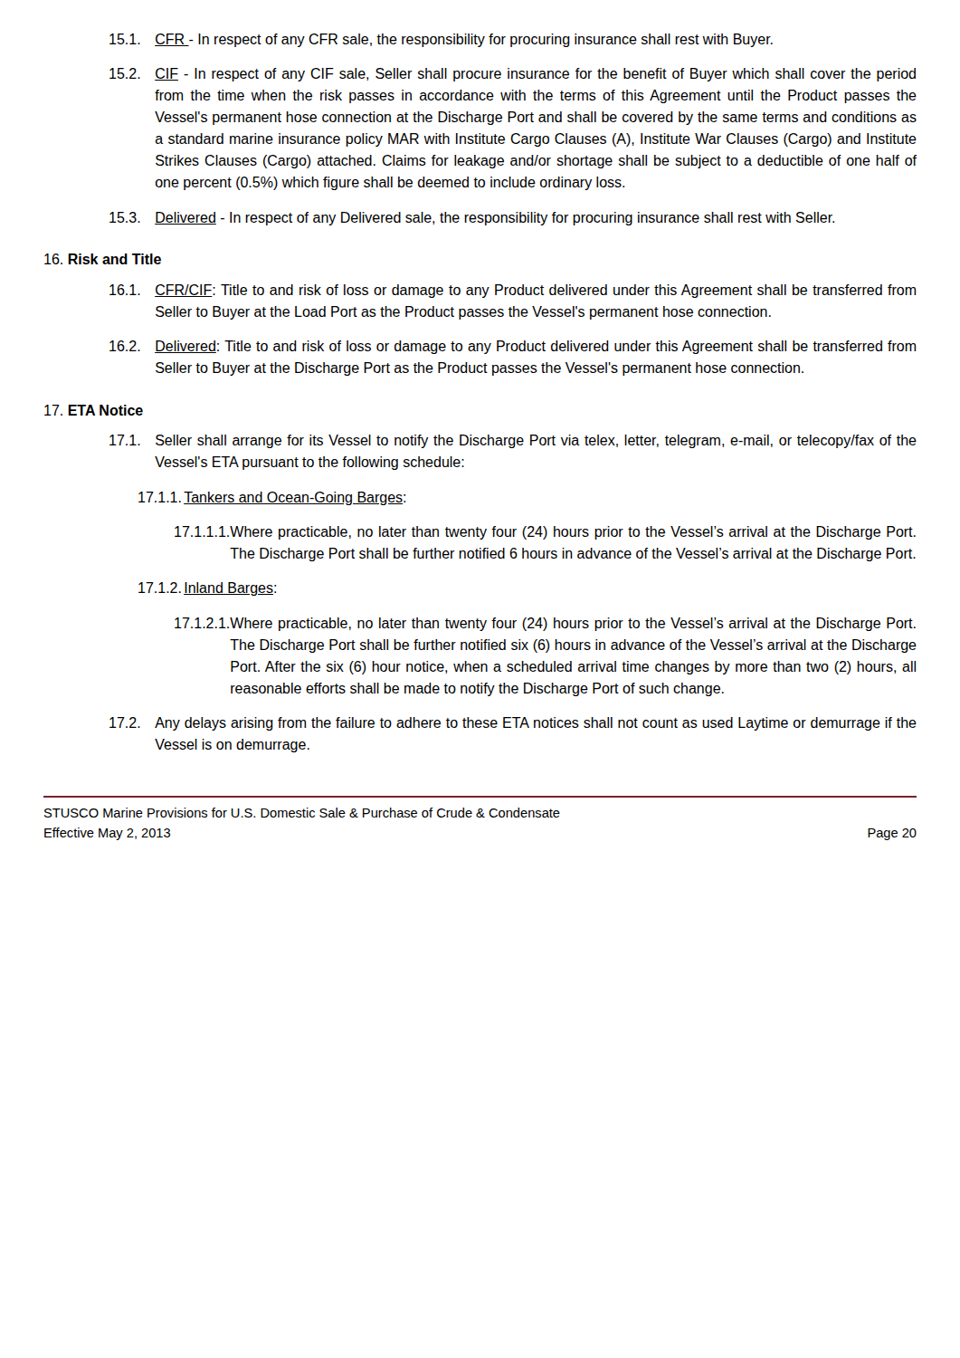15.1. CFR - In respect of any CFR sale, the responsibility for procuring insurance shall rest with Buyer.
15.2. CIF - In respect of any CIF sale, Seller shall procure insurance for the benefit of Buyer which shall cover the period from the time when the risk passes in accordance with the terms of this Agreement until the Product passes the Vessel's permanent hose connection at the Discharge Port and shall be covered by the same terms and conditions as a standard marine insurance policy MAR with Institute Cargo Clauses (A), Institute War Clauses (Cargo) and Institute Strikes Clauses (Cargo) attached. Claims for leakage and/or shortage shall be subject to a deductible of one half of one percent (0.5%) which figure shall be deemed to include ordinary loss.
15.3. Delivered - In respect of any Delivered sale, the responsibility for procuring insurance shall rest with Seller.
16. Risk and Title
16.1. CFR/CIF: Title to and risk of loss or damage to any Product delivered under this Agreement shall be transferred from Seller to Buyer at the Load Port as the Product passes the Vessel's permanent hose connection.
16.2. Delivered: Title to and risk of loss or damage to any Product delivered under this Agreement shall be transferred from Seller to Buyer at the Discharge Port as the Product passes the Vessel's permanent hose connection.
17. ETA Notice
17.1. Seller shall arrange for its Vessel to notify the Discharge Port via telex, letter, telegram, e-mail, or telecopy/fax of the Vessel's ETA pursuant to the following schedule:
17.1.1. Tankers and Ocean-Going Barges:
17.1.1.1. Where practicable, no later than twenty four (24) hours prior to the Vessel’s arrival at the Discharge Port. The Discharge Port shall be further notified 6 hours in advance of the Vessel’s arrival at the Discharge Port.
17.1.2. Inland Barges:
17.1.2.1. Where practicable, no later than twenty four (24) hours prior to the Vessel’s arrival at the Discharge Port. The Discharge Port shall be further notified six (6) hours in advance of the Vessel’s arrival at the Discharge Port. After the six (6) hour notice, when a scheduled arrival time changes by more than two (2) hours, all reasonable efforts shall be made to notify the Discharge Port of such change.
17.2. Any delays arising from the failure to adhere to these ETA notices shall not count as used Laytime or demurrage if the Vessel is on demurrage.
STUSCO Marine Provisions for U.S. Domestic Sale & Purchase of Crude & Condensate
Effective May 2, 2013
Page 20